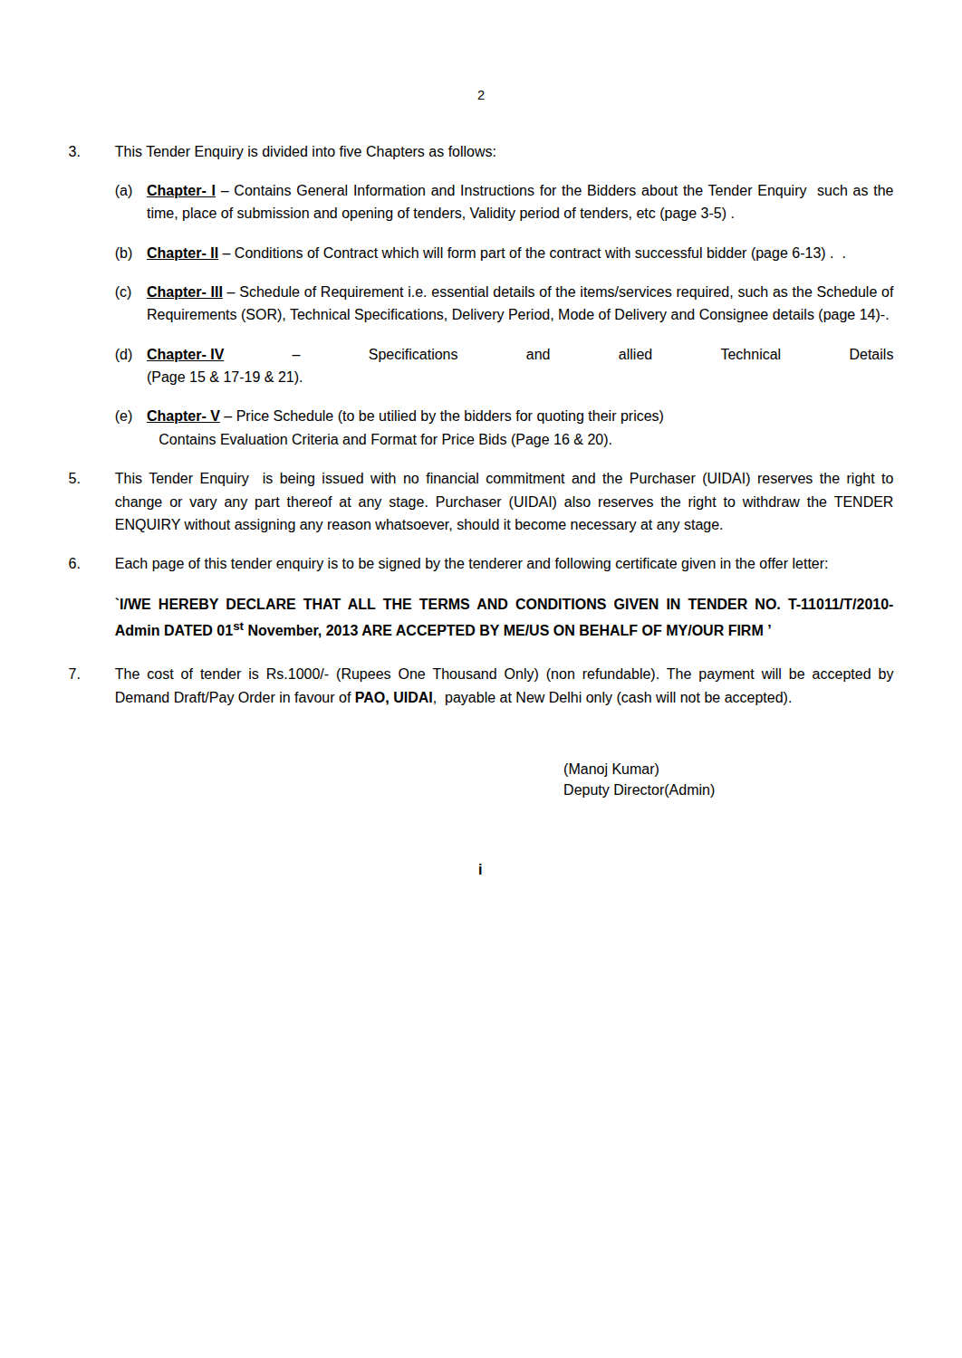2
3.
This Tender Enquiry is divided into five Chapters as follows:
(a)
Chapter- I – Contains General Information and Instructions for the Bidders about the Tender Enquiry such as the time, place of submission and opening of tenders, Validity period of tenders, etc (page 3-5) .
(b)
Chapter- II – Conditions of Contract which will form part of the contract with successful bidder (page 6-13) . .
(c)
Chapter- III – Schedule of Requirement i.e. essential details of the items/services required, such as the Schedule of Requirements (SOR), Technical Specifications, Delivery Period, Mode of Delivery and Consignee details (page 14)-.
(d)
Chapter- IV – Specifications and allied Technical Details
(Page 15 & 17-19 & 21).
(e)
Chapter- V – Price Schedule (to be utilied by the bidders for quoting their prices)
Contains Evaluation Criteria and Format for Price Bids (Page 16 & 20).
5.
This Tender Enquiry is being issued with no financial commitment and the Purchaser (UIDAI) reserves the right to change or vary any part thereof at any stage. Purchaser (UIDAI) also reserves the right to withdraw the TENDER ENQUIRY without assigning any reason whatsoever, should it become necessary at any stage.
6.
Each page of this tender enquiry is to be signed by the tenderer and following certificate given in the offer letter:
`I/WE HEREBY DECLARE THAT ALL THE TERMS AND CONDITIONS GIVEN IN TENDER NO. T-11011/T/2010-Admin DATED 01st November, 2013 ARE ACCEPTED BY ME/US ON BEHALF OF MY/OUR FIRM ’
7.
The cost of tender is Rs.1000/- (Rupees One Thousand Only) (non refundable). The payment will be accepted by Demand Draft/Pay Order in favour of PAO, UIDAI, payable at New Delhi only (cash will not be accepted).
(Manoj Kumar)
Deputy Director(Admin)
i